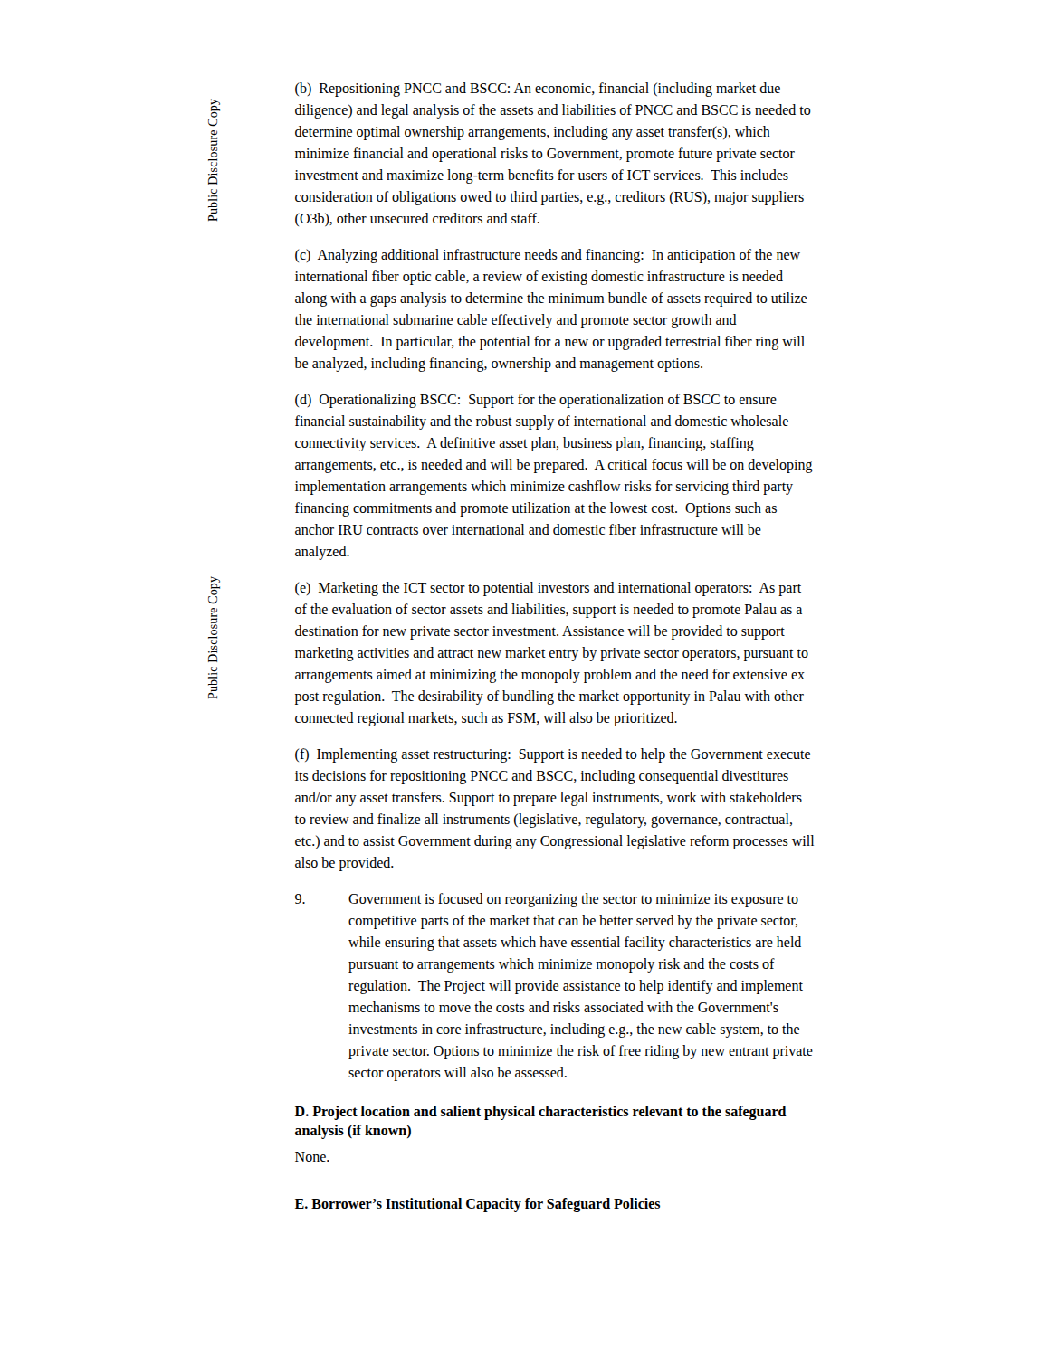Public Disclosure Copy Public Disclosure Copy
(b) Repositioning PNCC and BSCC: An economic, financial (including market due diligence) and legal analysis of the assets and liabilities of PNCC and BSCC is needed to determine optimal ownership arrangements, including any asset transfer(s), which minimize financial and operational risks to Government, promote future private sector investment and maximize long-term benefits for users of ICT services. This includes consideration of obligations owed to third parties, e.g., creditors (RUS), major suppliers (O3b), other unsecured creditors and staff.
(c) Analyzing additional infrastructure needs and financing: In anticipation of the new international fiber optic cable, a review of existing domestic infrastructure is needed along with a gaps analysis to determine the minimum bundle of assets required to utilize the international submarine cable effectively and promote sector growth and development. In particular, the potential for a new or upgraded terrestrial fiber ring will be analyzed, including financing, ownership and management options.
(d) Operationalizing BSCC: Support for the operationalization of BSCC to ensure financial sustainability and the robust supply of international and domestic wholesale connectivity services. A definitive asset plan, business plan, financing, staffing arrangements, etc., is needed and will be prepared. A critical focus will be on developing implementation arrangements which minimize cashflow risks for servicing third party financing commitments and promote utilization at the lowest cost. Options such as anchor IRU contracts over international and domestic fiber infrastructure will be analyzed.
(e) Marketing the ICT sector to potential investors and international operators: As part of the evaluation of sector assets and liabilities, support is needed to promote Palau as a destination for new private sector investment. Assistance will be provided to support marketing activities and attract new market entry by private sector operators, pursuant to arrangements aimed at minimizing the monopoly problem and the need for extensive ex post regulation. The desirability of bundling the market opportunity in Palau with other connected regional markets, such as FSM, will also be prioritized.
(f) Implementing asset restructuring: Support is needed to help the Government execute its decisions for repositioning PNCC and BSCC, including consequential divestitures and/or any asset transfers. Support to prepare legal instruments, work with stakeholders to review and finalize all instruments (legislative, regulatory, governance, contractual, etc.) and to assist Government during any Congressional legislative reform processes will also be provided.
9.
Government is focused on reorganizing the sector to minimize its exposure to competitive parts of the market that can be better served by the private sector, while ensuring that assets which have essential facility characteristics are held pursuant to arrangements which minimize monopoly risk and the costs of regulation. The Project will provide assistance to help identify and implement mechanisms to move the costs and risks associated with the Government's investments in core infrastructure, including e.g., the new cable system, to the private sector. Options to minimize the risk of free riding by new entrant private sector operators will also be assessed.
D. Project location and salient physical characteristics relevant to the safeguard analysis (if known)
None.
E. Borrower’s Institutional Capacity for Safeguard Policies